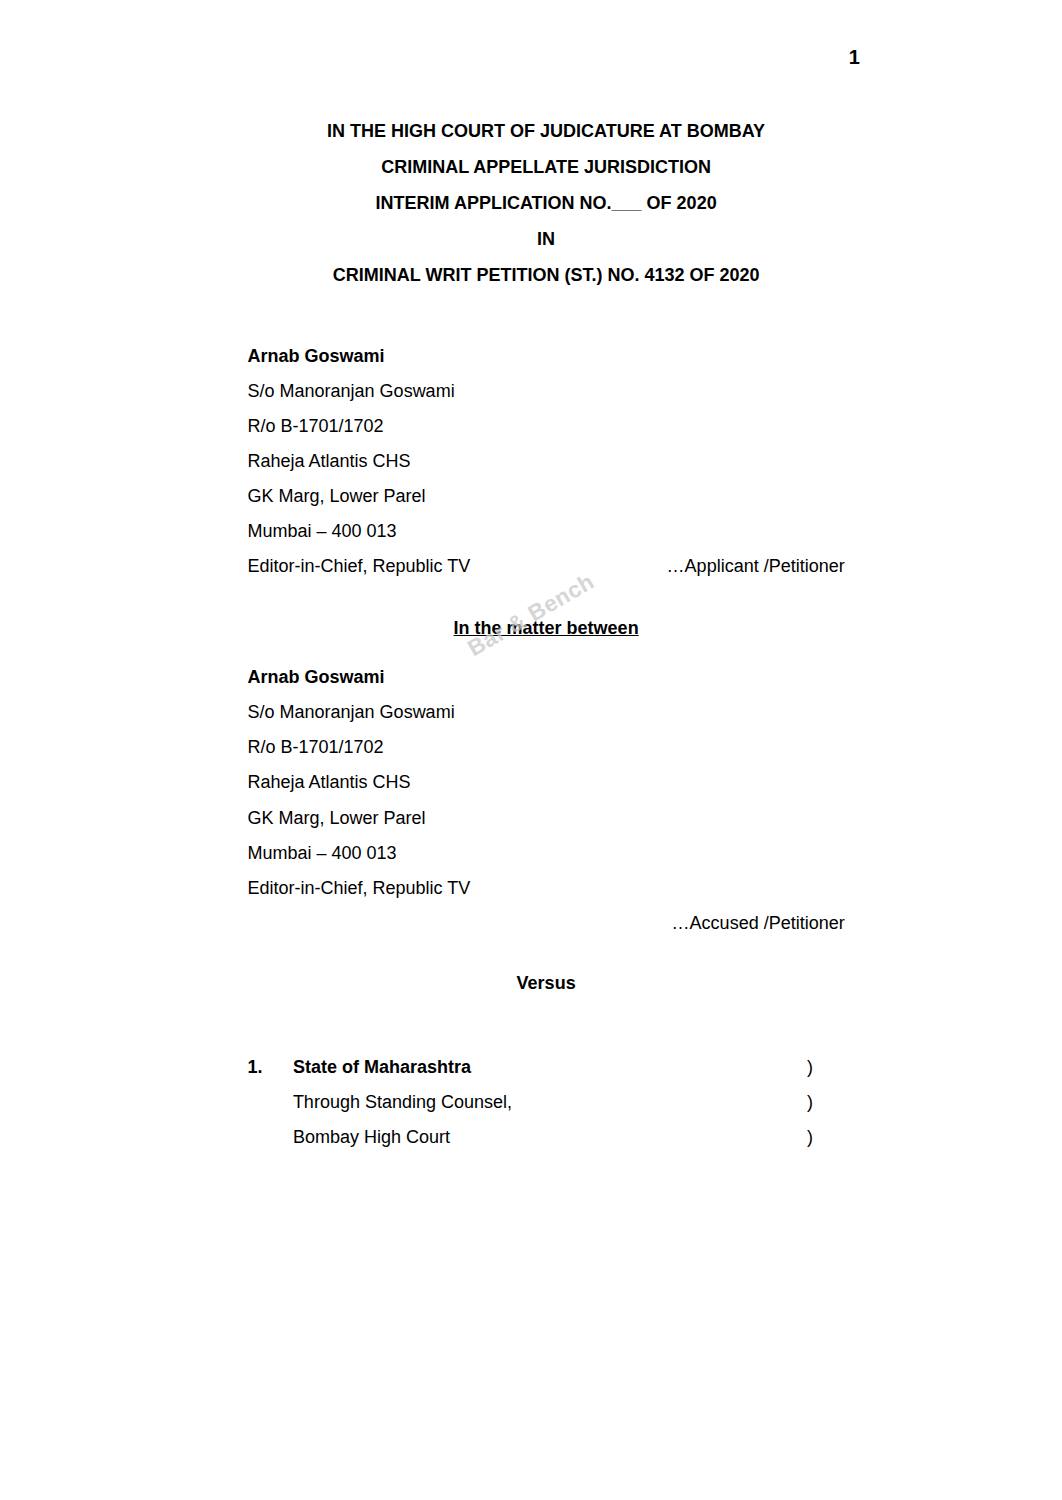1
Bar & Bench
IN THE HIGH COURT OF JUDICATURE AT BOMBAY CRIMINAL APPELLATE JURISDICTION INTERIM APPLICATION NO.___ OF 2020 IN CRIMINAL WRIT PETITION (ST.) NO. 4132 OF 2020
Arnab Goswami
S/o Manoranjan Goswami
R/o B-1701/1702
Raheja Atlantis CHS
GK Marg, Lower Parel
Mumbai – 400 013
Editor-in-Chief, Republic TV …Applicant /Petitioner
In the matter between
Arnab Goswami
S/o Manoranjan Goswami
R/o B-1701/1702
Raheja Atlantis CHS
GK Marg, Lower Parel
Mumbai – 400 013
Editor-in-Chief, Republic TV
…Accused /Petitioner
Versus
| 1. | State of Maharashtra | ) |
| | Through Standing Counsel, | ) |
| | Bombay High Court | ) |